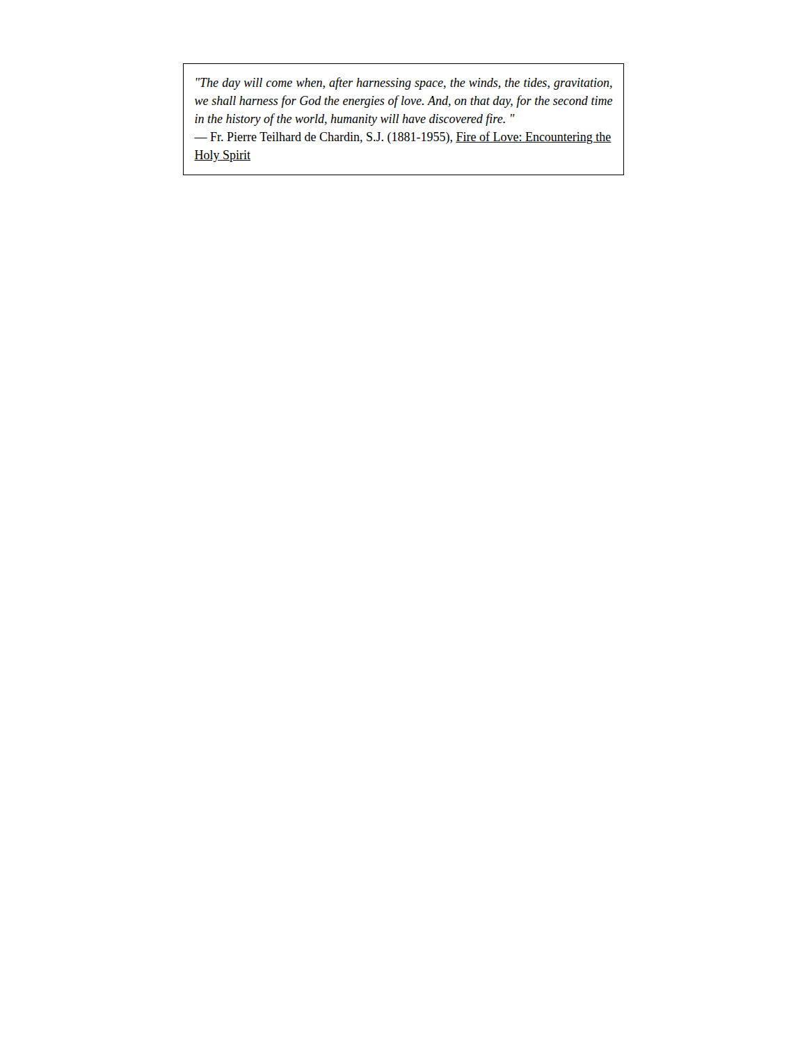"The day will come when, after harnessing space, the winds, the tides, gravitation, we shall harness for God the energies of love. And, on that day, for the second time in the history of the world, humanity will have discovered fire. "
― Fr. Pierre Teilhard de Chardin, S.J. (1881-1955), Fire of Love: Encountering the Holy Spirit